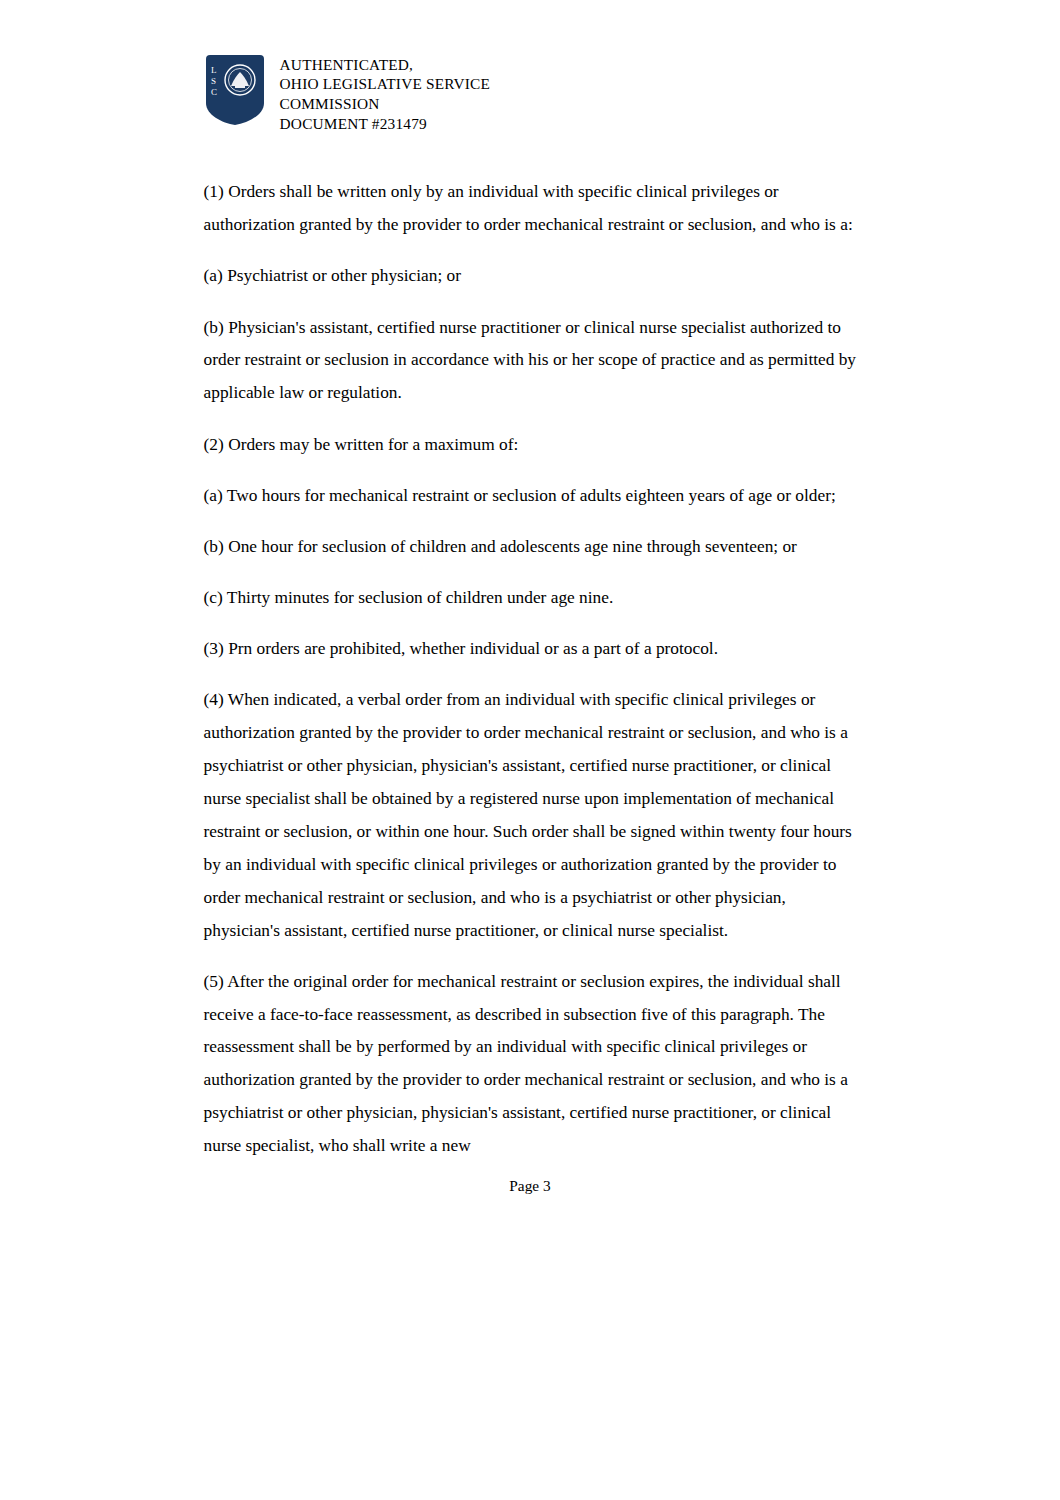L S C
AUTHENTICATED,
OHIO LEGISLATIVE SERVICE
COMMISSION
DOCUMENT #231479
(1) Orders shall be written only by an individual with specific clinical privileges or authorization granted by the provider to order mechanical restraint or seclusion, and who is a:
(a) Psychiatrist or other physician; or
(b) Physician's assistant, certified nurse practitioner or clinical nurse specialist authorized to order restraint or seclusion in accordance with his or her scope of practice and as permitted by applicable law or regulation.
(2) Orders may be written for a maximum of:
(a) Two hours for mechanical restraint or seclusion of adults eighteen years of age or older;
(b) One hour for seclusion of children and adolescents age nine through seventeen; or
(c) Thirty minutes for seclusion of children under age nine.
(3) Prn orders are prohibited, whether individual or as a part of a protocol.
(4) When indicated, a verbal order from an individual with specific clinical privileges or authorization granted by the provider to order mechanical restraint or seclusion, and who is a psychiatrist or other physician, physician's assistant, certified nurse practitioner, or clinical nurse specialist shall be obtained by a registered nurse upon implementation of mechanical restraint or seclusion, or within one hour. Such order shall be signed within twenty four hours by an individual with specific clinical privileges or authorization granted by the provider to order mechanical restraint or seclusion, and who is a psychiatrist or other physician, physician's assistant, certified nurse practitioner, or clinical nurse specialist.
(5) After the original order for mechanical restraint or seclusion expires, the individual shall receive a face-to-face reassessment, as described in subsection five of this paragraph. The reassessment shall be by performed by an individual with specific clinical privileges or authorization granted by the provider to order mechanical restraint or seclusion, and who is a psychiatrist or other physician, physician's assistant, certified nurse practitioner, or clinical nurse specialist, who shall write a new
Page 3